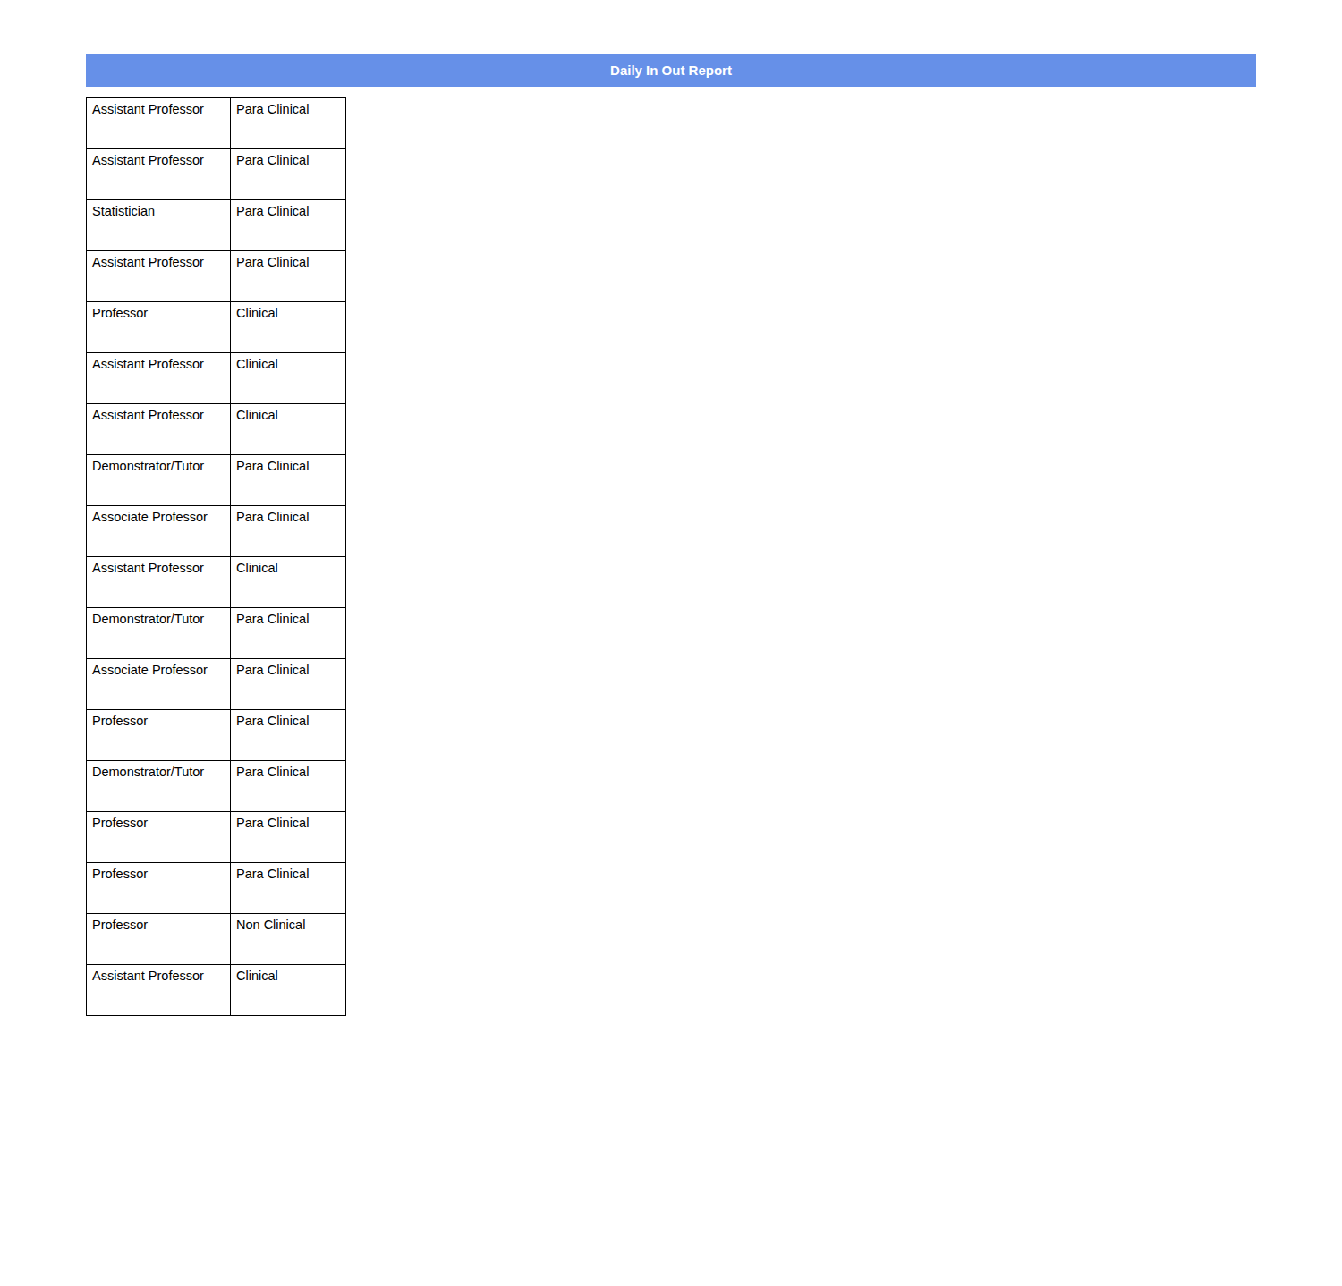Daily In Out Report
| Assistant Professor | Para Clinical |
| Assistant Professor | Para Clinical |
| Statistician | Para Clinical |
| Assistant Professor | Para Clinical |
| Professor | Clinical |
| Assistant Professor | Clinical |
| Assistant Professor | Clinical |
| Demonstrator/Tutor | Para Clinical |
| Associate Professor | Para Clinical |
| Assistant Professor | Clinical |
| Demonstrator/Tutor | Para Clinical |
| Associate Professor | Para Clinical |
| Professor | Para Clinical |
| Demonstrator/Tutor | Para Clinical |
| Professor | Para Clinical |
| Professor | Para Clinical |
| Professor | Non Clinical |
| Assistant Professor | Clinical |